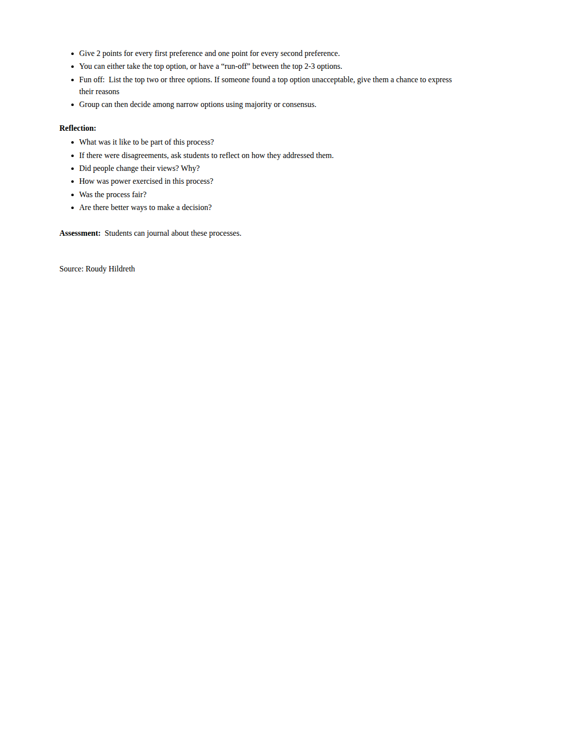Give 2 points for every first preference and one point for every second preference.
You can either take the top option, or have a “run-off” between the top 2-3 options.
Fun off: List the top two or three options. If someone found a top option unacceptable, give them a chance to express their reasons
Group can then decide among narrow options using majority or consensus.
Reflection:
What was it like to be part of this process?
If there were disagreements, ask students to reflect on how they addressed them.
Did people change their views? Why?
How was power exercised in this process?
Was the process fair?
Are there better ways to make a decision?
Assessment: Students can journal about these processes.
Source: Roudy Hildreth